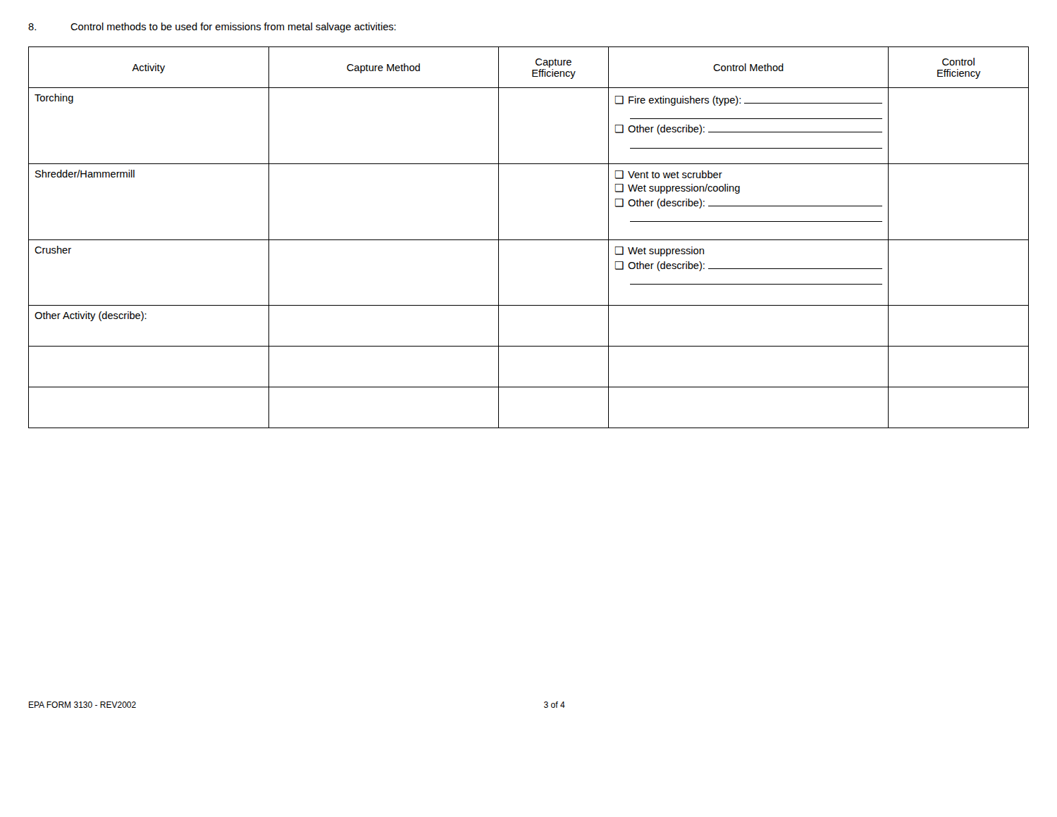8.
Control methods to be used for emissions from metal salvage activities:
| Activity | Capture Method | Capture Efficiency | Control Method | Control Efficiency |
| --- | --- | --- | --- | --- |
| Torching | | | ❑ Fire extinguishers (type): ❑ Other (describe): | |
| Shredder/Hammermill | | | ❑ Vent to wet scrubber ❑ Wet suppression/cooling ❑ Other (describe): | |
| Crusher | | | ❑ Wet suppression ❑ Other (describe): | |
| Other Activity (describe): | | | | |
EPA FORM 3130 - REV2002
3 of 4